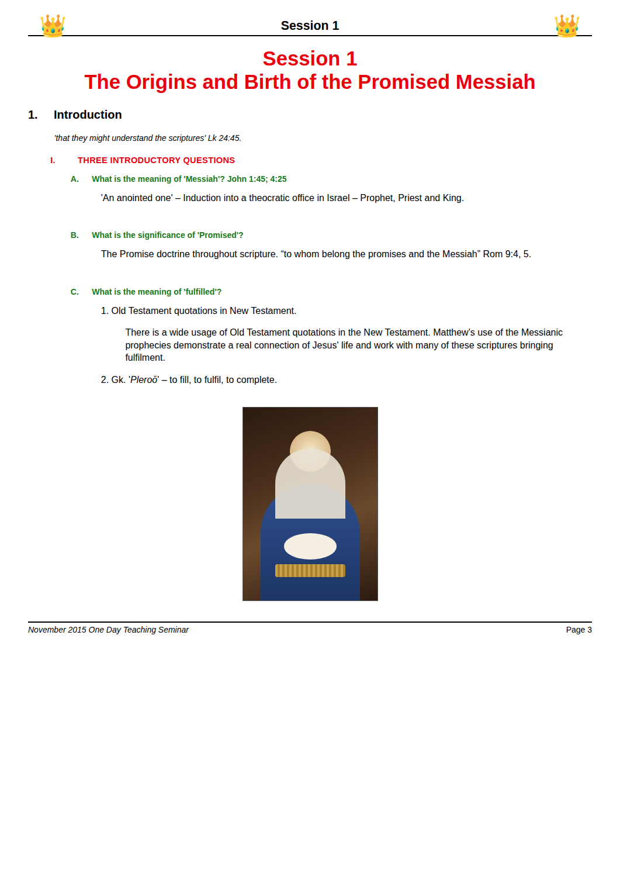👑 Session 1 👑
Session 1
The Origins and Birth of the Promised Messiah
1. Introduction
'that they might understand the scriptures' Lk 24:45.
I. THREE INTRODUCTORY QUESTIONS
A. What is the meaning of 'Messiah'? John 1:45; 4:25
'An anointed one' – Induction into a theocratic office in Israel – Prophet, Priest and King.
B. What is the significance of 'Promised'?
The Promise doctrine throughout scripture. “to whom belong the promises and the Messiah” Rom 9:4, 5.
C. What is the meaning of 'fulfilled'?
1. Old Testament quotations in New Testament.
There is a wide usage of Old Testament quotations in the New Testament. Matthew's use of the Messianic prophecies demonstrate a real connection of Jesus' life and work with many of these scriptures bringing fulfilment.
2. Gk. 'Pleroō' – to fill, to fulfil, to complete.
November 2015 One Day Teaching Seminar Page 3